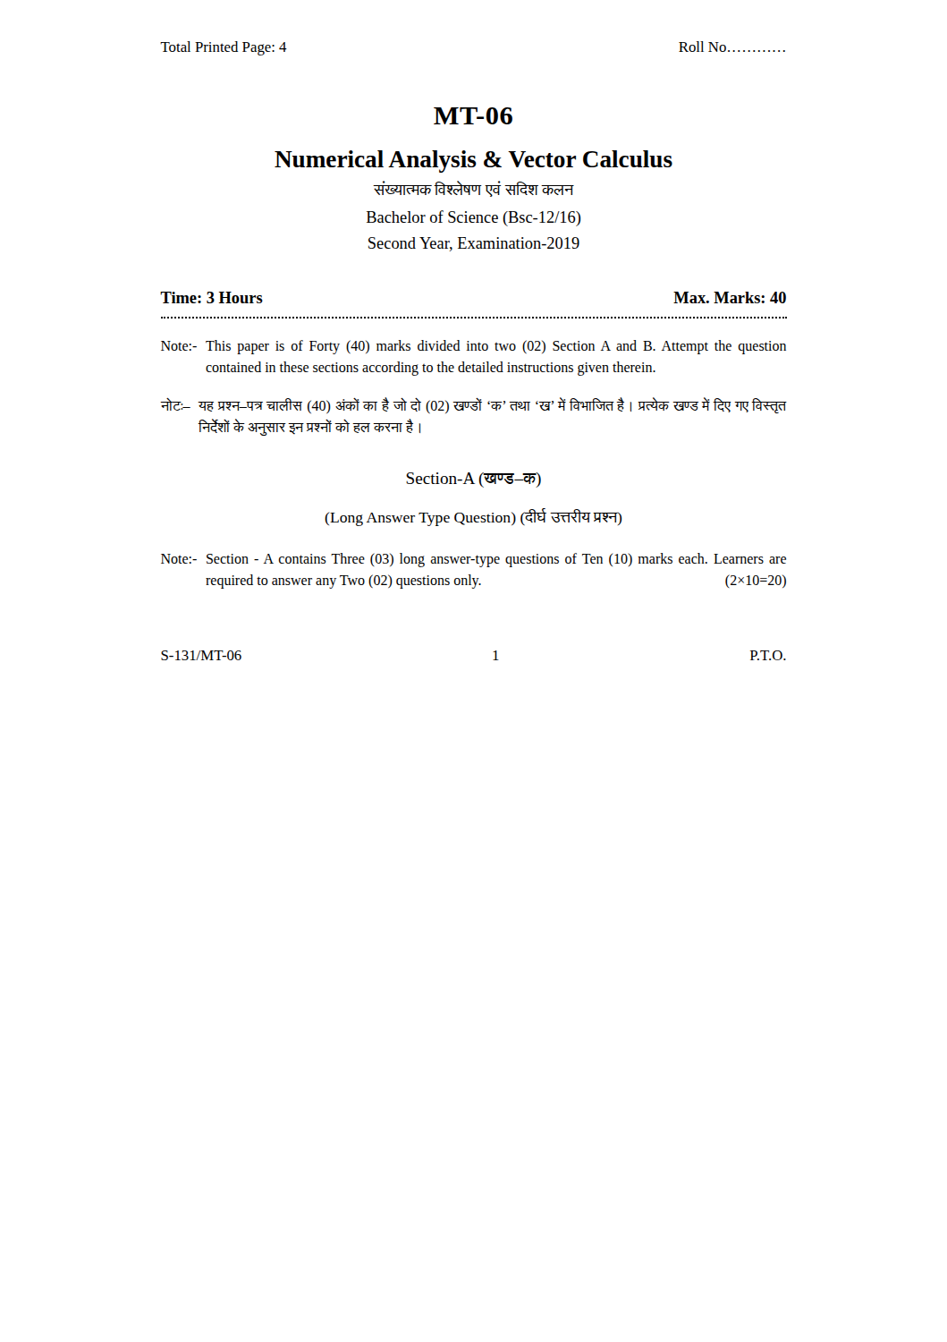Total Printed Page: 4 Roll No…………
MT-06
Numerical Analysis & Vector Calculus
संख्यात्मक विश्लेषण एवं सदिश कलन
Bachelor of Science (Bsc-12/16)
Second Year, Examination-2019
Time: 3 Hours Max. Marks: 40
Note:- This paper is of Forty (40) marks divided into two (02) Section A and B. Attempt the question contained in these sections according to the detailed instructions given therein.
नोटः– यह प्रश्न–पत्र चालीस (40) अंकों का है जो दो (02) खण्डों ‘क’ तथा ‘ख’ में विभाजित है। प्रत्येक खण्ड में दिए गए विस्तृत निर्देशों के अनुसार इन प्रश्नों को हल करना है।
Section-A (खण्ड–क)
(Long Answer Type Question) (दीर्घ उत्तरीय प्रश्न)
Note:- Section - A contains Three (03) long answer-type questions of Ten (10) marks each. Learners are required to answer any Two (02) questions only. (2×10=20)
S-131/MT-06 1 P.T.O.